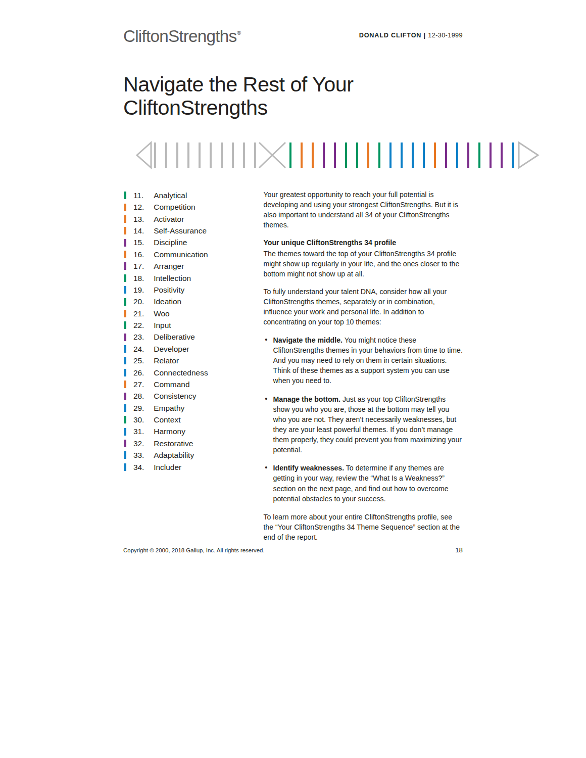Clifton Strengths®
DONALD CLIFTON | 12-30-1999
Navigate the Rest of Your
CliftonStrengths
11. Analytical
12. Competition
13. Activator
14. Self-Assurance
15. Discipline
16. Communication
17. Arranger
18. Intellection
19. Positivity
20. Ideation
21. Woo
22. Input
23. Deliberative
24. Developer
25. Relator
26. Connectedness
27. Command
28. Consistency
29. Empathy
30. Context
31. Harmony
32. Restorative
33. Adaptability
34. Includer
Your greatest opportunity to reach your full potential is developing and using your strongest CliftonStrengths. But it is also important to understand all 34 of your CliftonStrengths themes.
Your unique CliftonStrengths 34 profile
The themes toward the top of your CliftonStrengths 34 profile might show up regularly in your life, and the ones closer to the bottom might not show up at all.
To fully understand your talent DNA, consider how all your CliftonStrengths themes, separately or in combination, influence your work and personal life. In addition to concentrating on your top 10 themes:
Navigate the middle. You might notice these CliftonStrengths themes in your behaviors from time to time. And you may need to rely on them in certain situations. Think of these themes as a support system you can use when you need to.
Manage the bottom. Just as your top CliftonStrengths show you who you are, those at the bottom may tell you who you are not. They aren’t necessarily weaknesses, but they are your least powerful themes. If you don’t manage them properly, they could prevent you from maximizing your potential.
Identify weaknesses. To determine if any themes are getting in your way, review the “What Is a Weakness?” section on the next page, and find out how to overcome potential obstacles to your success.
To learn more about your entire CliftonStrengths profile, see the “Your CliftonStrengths 34 Theme Sequence” section at the end of the report.
Copyright © 2000, 2018 Gallup, Inc. All rights reserved.
18